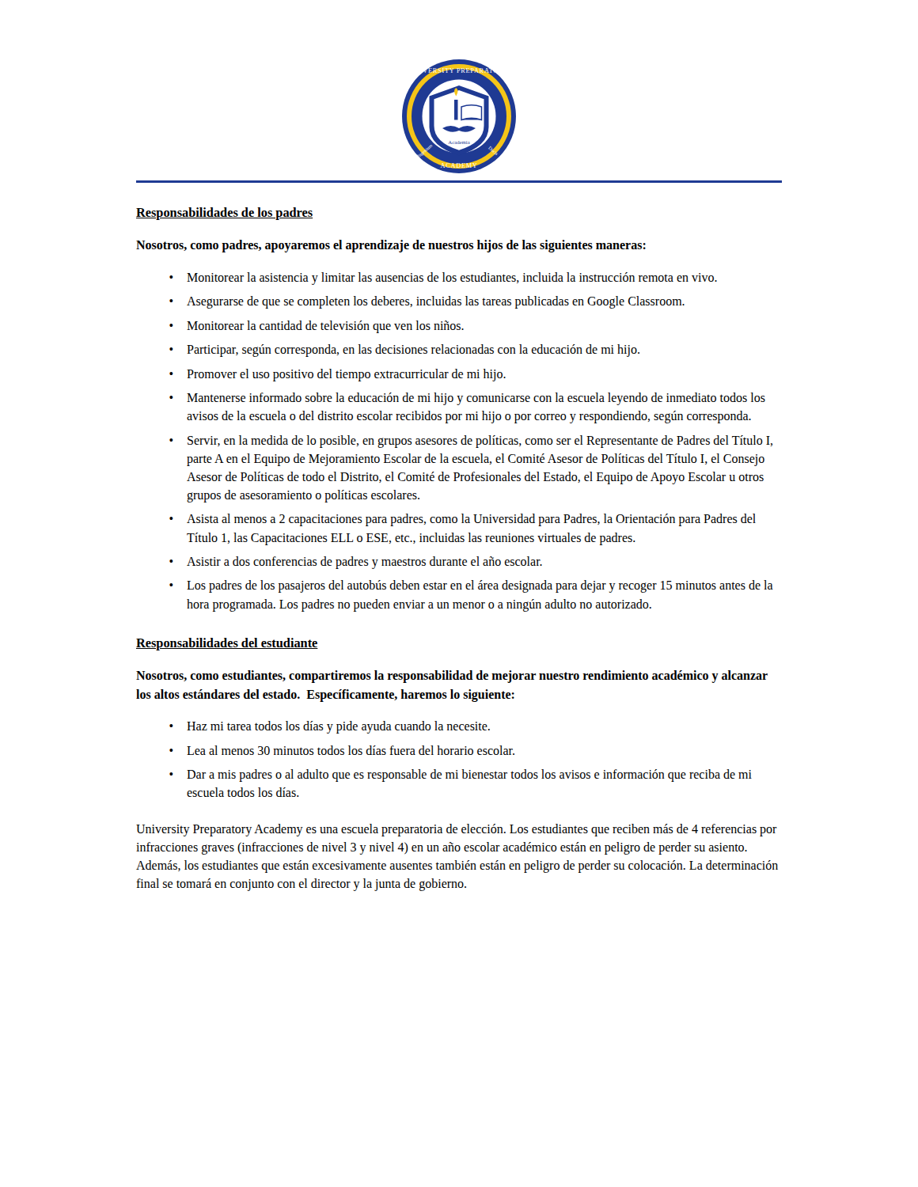UNIVERSITY PREPARATORY ACADEMY Academia Ingenium Ducis
Responsabilidades de los padres
Nosotros, como padres, apoyaremos el aprendizaje de nuestros hijos de las siguientes maneras:
Monitorear la asistencia y limitar las ausencias de los estudiantes, incluida la instrucción remota en vivo.
Asegurarse de que se completen los deberes, incluidas las tareas publicadas en Google Classroom.
Monitorear la cantidad de televisión que ven los niños.
Participar, según corresponda, en las decisiones relacionadas con la educación de mi hijo.
Promover el uso positivo del tiempo extracurricular de mi hijo.
Mantenerse informado sobre la educación de mi hijo y comunicarse con la escuela leyendo de inmediato todos los avisos de la escuela o del distrito escolar recibidos por mi hijo o por correo y respondiendo, según corresponda.
Servir, en la medida de lo posible, en grupos asesores de políticas, como ser el Representante de Padres del Título I, parte A en el Equipo de Mejoramiento Escolar de la escuela, el Comité Asesor de Políticas del Título I, el Consejo Asesor de Políticas de todo el Distrito, el Comité de Profesionales del Estado, el Equipo de Apoyo Escolar u otros grupos de asesoramiento o políticas escolares.
Asista al menos a 2 capacitaciones para padres, como la Universidad para Padres, la Orientación para Padres del Título 1, las Capacitaciones ELL o ESE, etc., incluidas las reuniones virtuales de padres.
Asistir a dos conferencias de padres y maestros durante el año escolar.
Los padres de los pasajeros del autobús deben estar en el área designada para dejar y recoger 15 minutos antes de la hora programada. Los padres no pueden enviar a un menor o a ningún adulto no autorizado.
Responsabilidades del estudiante
Nosotros, como estudiantes, compartiremos la responsabilidad de mejorar nuestro rendimiento académico y alcanzar los altos estándares del estado. Específicamente, haremos lo siguiente:
Haz mi tarea todos los días y pide ayuda cuando la necesite.
Lea al menos 30 minutos todos los días fuera del horario escolar.
Dar a mis padres o al adulto que es responsable de mi bienestar todos los avisos e información que reciba de mi escuela todos los días.
University Preparatory Academy es una escuela preparatoria de elección. Los estudiantes que reciben más de 4 referencias por infracciones graves (infracciones de nivel 3 y nivel 4) en un año escolar académico están en peligro de perder su asiento. Además, los estudiantes que están excesivamente ausentes también están en peligro de perder su colocación. La determinación final se tomará en conjunto con el director y la junta de gobierno.